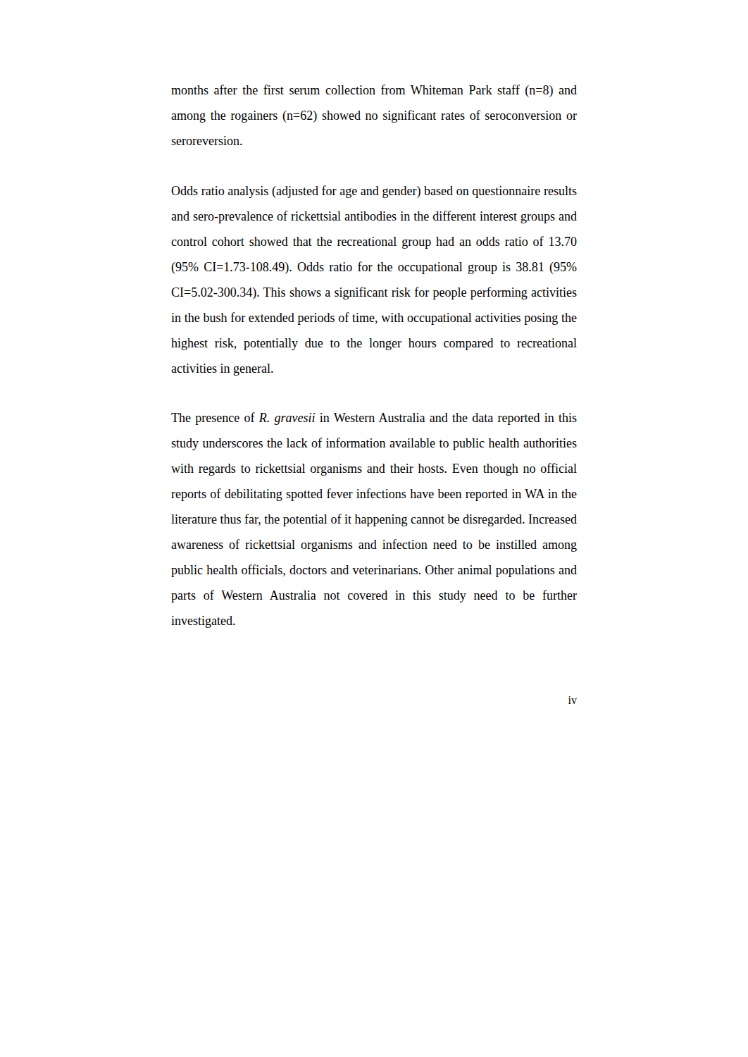months after the first serum collection from Whiteman Park staff (n=8) and among the rogainers (n=62) showed no significant rates of seroconversion or seroreversion.
Odds ratio analysis (adjusted for age and gender) based on questionnaire results and sero-prevalence of rickettsial antibodies in the different interest groups and control cohort showed that the recreational group had an odds ratio of 13.70 (95% CI=1.73-108.49). Odds ratio for the occupational group is 38.81 (95% CI=5.02-300.34). This shows a significant risk for people performing activities in the bush for extended periods of time, with occupational activities posing the highest risk, potentially due to the longer hours compared to recreational activities in general.
The presence of R. gravesii in Western Australia and the data reported in this study underscores the lack of information available to public health authorities with regards to rickettsial organisms and their hosts. Even though no official reports of debilitating spotted fever infections have been reported in WA in the literature thus far, the potential of it happening cannot be disregarded. Increased awareness of rickettsial organisms and infection need to be instilled among public health officials, doctors and veterinarians. Other animal populations and parts of Western Australia not covered in this study need to be further investigated.
iv